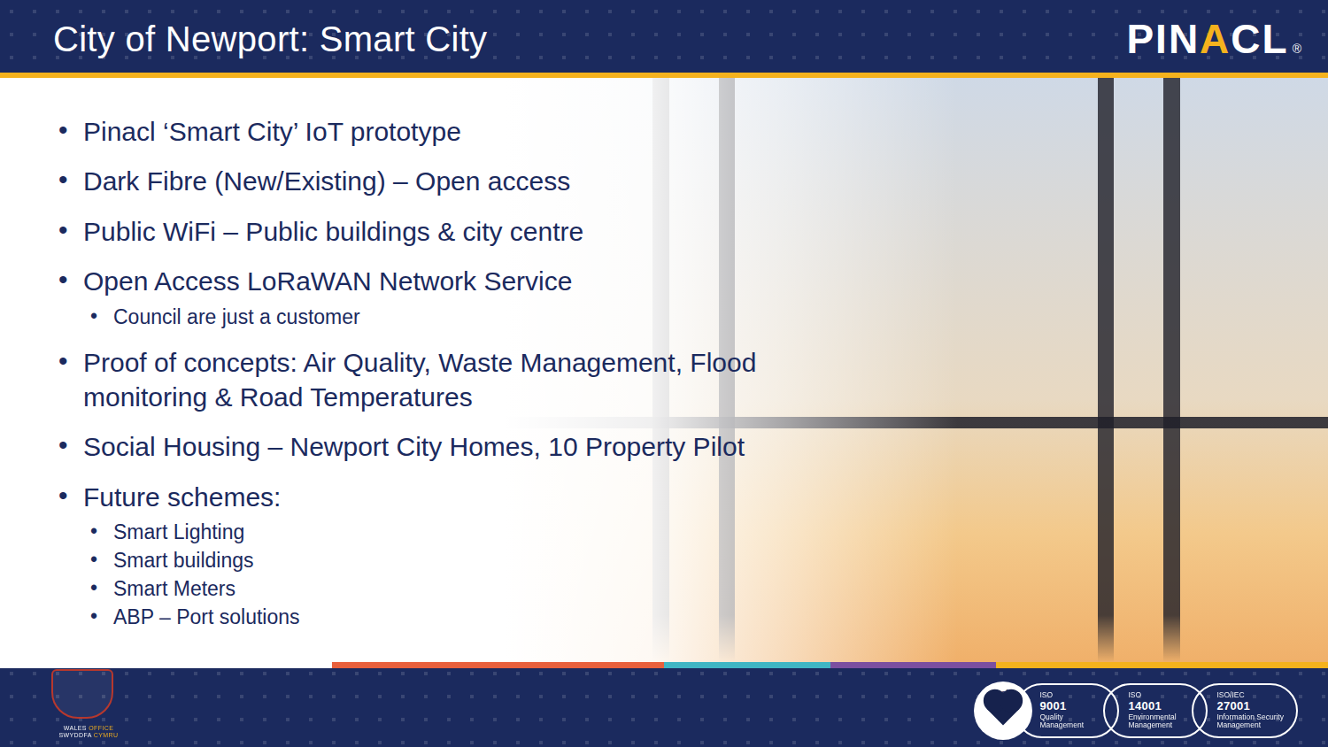City of Newport: Smart City
PINACL®
Pinacl ‘Smart City’ IoT prototype
Dark Fibre (New/Existing) – Open access
Public WiFi – Public buildings & city centre
Open Access LoRaWAN Network Service
Council are just a customer
Proof of concepts: Air Quality, Waste Management, Flood monitoring & Road Temperatures
Social Housing – Newport City Homes, 10 Property Pilot
Future schemes:
Smart Lighting
Smart buildings
Smart Meters
ABP – Port solutions
WALES OFFICE
SWYDDFA CYMRU
bsi.
ISO 9001 Quality Management
ISO 14001 Environmental Management
ISO/IEC 27001 Information Security Management